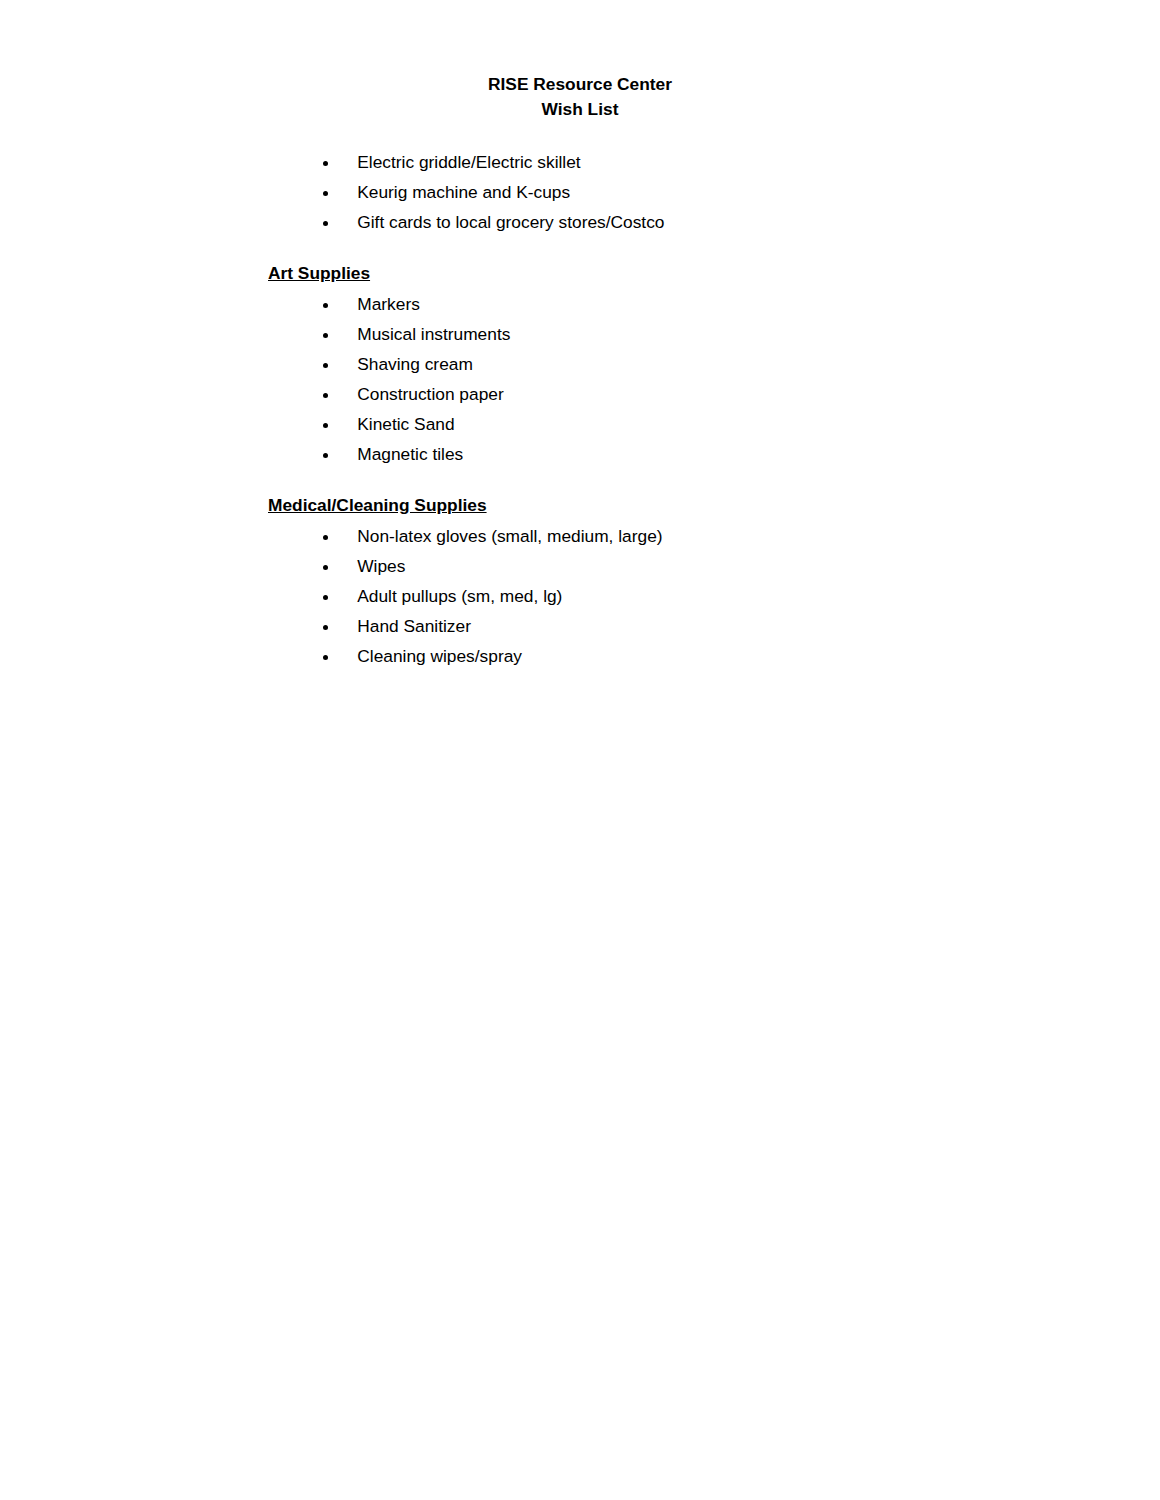RISE Resource Center Wish List
Electric griddle/Electric skillet
Keurig machine and K-cups
Gift cards to local grocery stores/Costco
Art Supplies
Markers
Musical instruments
Shaving cream
Construction paper
Kinetic Sand
Magnetic tiles
Medical/Cleaning Supplies
Non-latex gloves (small, medium, large)
Wipes
Adult pullups (sm, med, lg)
Hand Sanitizer
Cleaning wipes/spray